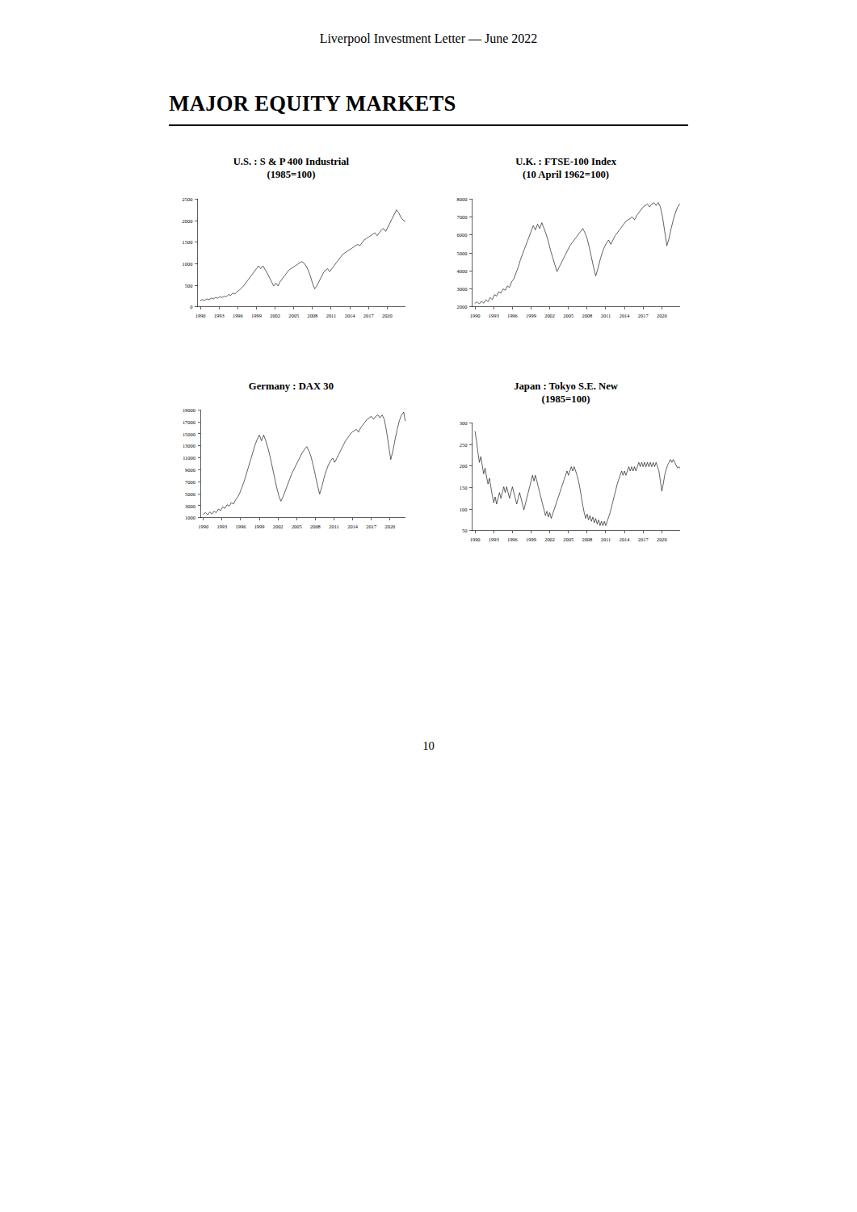Liverpool Investment Letter — June 2022
MAJOR EQUITY MARKETS
U.S. : S & P 400 Industrial
(1985=100)
0 500 1000 1500 2000 2500 1990 1993 1996 1999 2002 2005 2008 2011 2014 2017 2020
U.K. : FTSE-100 Index
(10 April 1962=100)
2000 3000 4000 5000 6000 7000 8000 1990 1993 1996 1999 2002 2005 2008 2011 2014 2017 2020
Germany : DAX 30
1000 3000 5000 7000 9000 11000 13000 15000 17000 19000 1990 1993 1996 1999 2002 2005 2008 2011 2014 2017 2020
Japan : Tokyo S.E. New
(1985=100)
50 100 150 200 250 300 1990 1993 1996 1999 2002 2005 2008 2011 2014 2017 2020
10